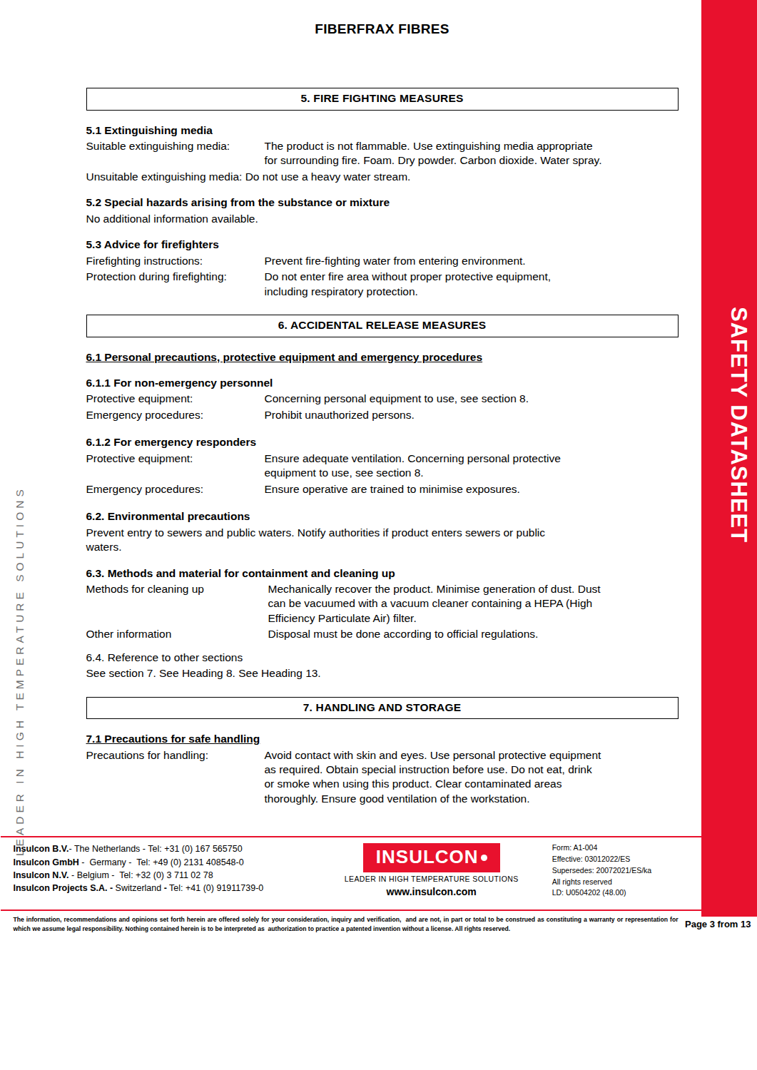LEADER IN HIGH TEMPERATURE SOLUTIONS
SAFETY DATASHEET
FIBERFRAX FIBRES
5. FIRE FIGHTING MEASURES
5.1 Extinguishing media
| Suitable extinguishing media: | The product is not flammable. Use extinguishing media appropriate for surrounding fire. Foam. Dry powder. Carbon dioxide. Water spray. |
Unsuitable extinguishing media: Do not use a heavy water stream.
5.2 Special hazards arising from the substance or mixture
No additional information available.
5.3 Advice for firefighters
| Firefighting instructions: | Prevent fire-fighting water from entering environment. |
| Protection during firefighting: | Do not enter fire area without proper protective equipment, including respiratory protection. |
6. ACCIDENTAL RELEASE MEASURES
6.1 Personal precautions, protective equipment and emergency procedures
6.1.1 For non-emergency personnel
| Protective equipment: | Concerning personal equipment to use, see section 8. |
| Emergency procedures: | Prohibit unauthorized persons. |
6.1.2 For emergency responders
| Protective equipment: | Ensure adequate ventilation. Concerning personal protective equipment to use, see section 8. |
| Emergency procedures: | Ensure operative are trained to minimise exposures. |
6.2. Environmental precautions
Prevent entry to sewers and public waters. Notify authorities if product enters sewers or public
waters.
6.3. Methods and material for containment and cleaning up
| Methods for cleaning up | Mechanically recover the product. Minimise generation of dust. Dust can be vacuumed with a vacuum cleaner containing a HEPA (High Efficiency Particulate Air) filter. |
| Other information | Disposal must be done according to official regulations. |
6.4. Reference to other sections
See section 7. See Heading 8. See Heading 13.
7. HANDLING AND STORAGE
7.1 Precautions for safe handling
| Precautions for handling: | Avoid contact with skin and eyes. Use personal protective equipment as required. Obtain special instruction before use. Do not eat, drink or smoke when using this product. Clear contaminated areas thoroughly. Ensure good ventilation of the workstation. |
| Insulcon B.V. - The Netherlands - Tel: +31 (0) 167 565750 Insulcon GmbH - Germany - Tel: +49 (0) 2131 408548-0 Insulcon N.V. - Belgium - Tel: +32 (0) 3 711 02 78 Insulcon Projects S.A. - Switzerland - Tel: +41 (0) 91911739-0 | INSULCON LEADER IN HIGH TEMPERATURE SOLUTIONS www.insulcon.com | Form: A1-004 Effective: 03012022/ES Supersedes: 20072021/ES/ka All rights reserved LD: U0504202 (48.00) |
The information, recommendations and opinions set forth herein are offered solely for your consideration, inquiry and verification, and are not, in part or total to be construed as constituting a warranty or representation for which we assume legal responsibility. Nothing contained herein is to be interpreted as authorization to practice a patented invention without a license. All rights reserved. Page 3 from 13